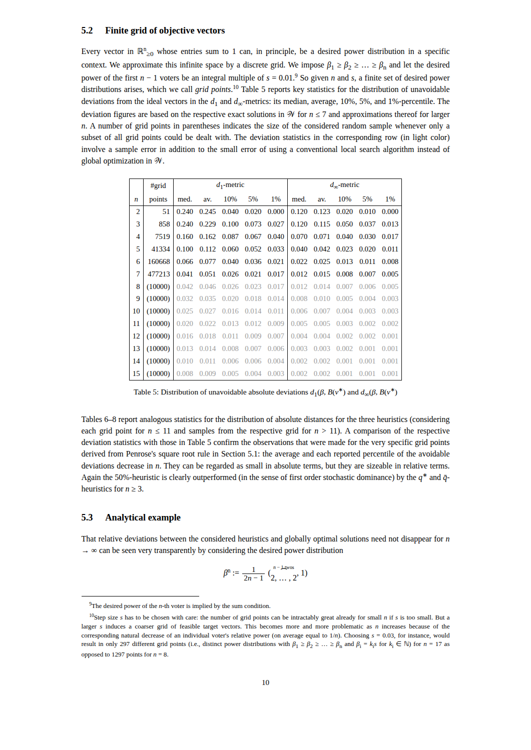5.2 Finite grid of objective vectors
Every vector in ℝn≥0 whose entries sum to 1 can, in principle, be a desired power distribution in a specific context. We approximate this infinite space by a discrete grid. We impose β1 ≥ β2 ≥ … ≥ βn and let the desired power of the first n − 1 voters be an integral multiple of s = 0.01.9 So given n and s, a finite set of desired power distributions arises, which we call grid points.10 Table 5 reports key statistics for the distribution of unavoidable deviations from the ideal vectors in the d1 and d∞-metrics: its median, average, 10%, 5%, and 1%-percentile. The deviation figures are based on the respective exact solutions in 𝒲 for n ≤ 7 and approximations thereof for larger n. A number of grid points in parentheses indicates the size of the considered random sample whenever only a subset of all grid points could be dealt with. The deviation statistics in the corresponding row (in light color) involve a sample error in addition to the small error of using a conventional local search algorithm instead of global optimization in 𝒲.
| | #grid | d 1 -metric | d ∞ -metric |
| --- | --- | --- | --- |
| n | points | med. | av. | 10% | 5% | 1% | med. | av. | 10% | 5% | 1% |
| 2 | 51 | 0.240 | 0.245 | 0.040 | 0.020 | 0.000 | 0.120 | 0.123 | 0.020 | 0.010 | 0.000 |
| 3 | 858 | 0.240 | 0.229 | 0.100 | 0.073 | 0.027 | 0.120 | 0.115 | 0.050 | 0.037 | 0.013 |
| 4 | 7519 | 0.160 | 0.162 | 0.087 | 0.067 | 0.040 | 0.070 | 0.071 | 0.040 | 0.030 | 0.017 |
| 5 | 41334 | 0.100 | 0.112 | 0.060 | 0.052 | 0.033 | 0.040 | 0.042 | 0.023 | 0.020 | 0.011 |
| 6 | 160668 | 0.066 | 0.077 | 0.040 | 0.036 | 0.021 | 0.022 | 0.025 | 0.013 | 0.011 | 0.008 |
| 7 | 477213 | 0.041 | 0.051 | 0.026 | 0.021 | 0.017 | 0.012 | 0.015 | 0.008 | 0.007 | 0.005 |
| 8 | (10000) | 0.042 | 0.046 | 0.026 | 0.023 | 0.017 | 0.012 | 0.014 | 0.007 | 0.006 | 0.005 |
| 9 | (10000) | 0.032 | 0.035 | 0.020 | 0.018 | 0.014 | 0.008 | 0.010 | 0.005 | 0.004 | 0.003 |
| 10 | (10000) | 0.025 | 0.027 | 0.016 | 0.014 | 0.011 | 0.006 | 0.007 | 0.004 | 0.003 | 0.003 |
| 11 | (10000) | 0.020 | 0.022 | 0.013 | 0.012 | 0.009 | 0.005 | 0.005 | 0.003 | 0.002 | 0.002 |
| 12 | (10000) | 0.016 | 0.018 | 0.011 | 0.009 | 0.007 | 0.004 | 0.004 | 0.002 | 0.002 | 0.001 |
| 13 | (10000) | 0.013 | 0.014 | 0.008 | 0.007 | 0.006 | 0.003 | 0.003 | 0.002 | 0.001 | 0.001 |
| 14 | (10000) | 0.010 | 0.011 | 0.006 | 0.006 | 0.004 | 0.002 | 0.002 | 0.001 | 0.001 | 0.001 |
| 15 | (10000) | 0.008 | 0.009 | 0.005 | 0.004 | 0.003 | 0.002 | 0.002 | 0.001 | 0.001 | 0.001 |
Table 5: Distribution of unavoidable absolute deviations d1(β, B(v∗) and d∞(β, B(v∗)
Tables 6–8 report analogous statistics for the distribution of absolute distances for the three heuristics (considering each grid point for n ≤ 11 and samples from the respective grid for n > 11). A comparison of the respective deviation statistics with those in Table 5 confirm the observations that were made for the very specific grid points derived from Penrose's square root rule in Section 5.1: the average and each reported percentile of the avoidable deviations decrease in n. They can be regarded as small in absolute terms, but they are sizeable in relative terms. Again the 50%-heuristic is clearly outperformed (in the sense of first order stochastic dominance) by the q∗ and q̄-heuristics for n ≥ 3.
5.3 Analytical example
That relative deviations between the considered heuristics and globally optimal solutions need not disappear for n → ∞ can be seen very transparently by considering the desired power distribution
βn := 12n − 1 (n − 1 twos⏞2, … , 2, 1)
9The desired power of the n-th voter is implied by the sum condition.
10Step size s has to be chosen with care: the number of grid points can be intractably great already for small n if s is too small. But a larger s induces a coarser grid of feasible target vectors. This becomes more and more problematic as n increases because of the corresponding natural decrease of an individual voter's relative power (on average equal to 1/n). Choosing s = 0.03, for instance, would result in only 297 different grid points (i.e., distinct power distributions with β1 ≥ β2 ≥ … ≥ βn and βi = kis for ki ∈ ℕ) for n = 17 as opposed to 1297 points for n = 8.
10